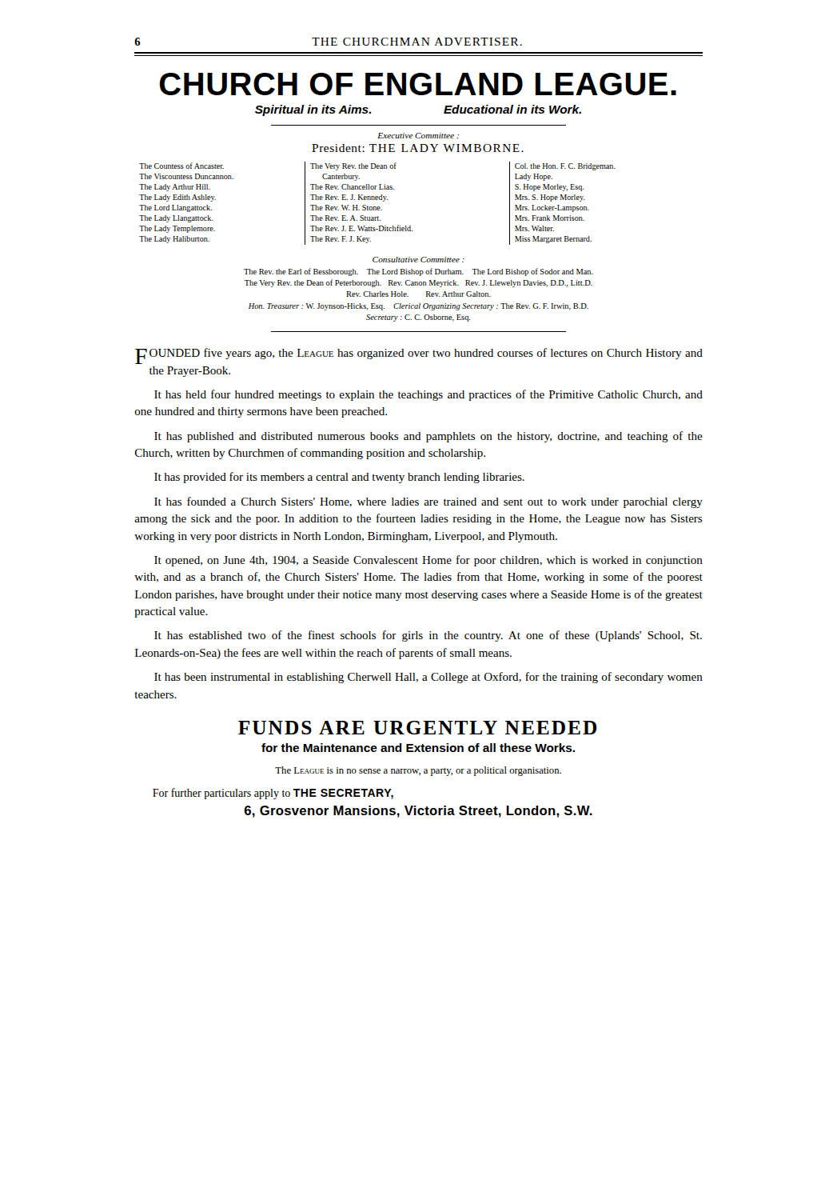6
THE CHURCHMAN ADVERTISER.
CHURCH OF ENGLAND LEAGUE.
Spiritual in its Aims. Educational in its Work.
Executive Committee :
President: THE LADY WIMBORNE.
| The Countess of Ancaster. The Viscountess Duncannon. The Lady Arthur Hill. The Lady Edith Ashley. The Lord Llangattock. The Lady Llangattock. The Lady Templemore. The Lady Haliburton. | The Very Rev. the Dean of Canterbury. The Rev. Chancellor Lias. The Rev. E. J. Kennedy. The Rev. W. H. Stone. The Rev. E. A. Stuart. The Rev. J. E. Watts-Ditchfield. The Rev. F. J. Key. | Col. the Hon. F. C. Bridgeman. Lady Hope. S. Hope Morley, Esq. Mrs. S. Hope Morley. Mrs. Locker-Lampson. Mrs. Frank Morrison. Mrs. Walter. Miss Margaret Bernard. |
Consultative Committee :
The Rev. the Earl of Bessborough. The Lord Bishop of Durham. The Lord Bishop of Sodor and Man. The Very Rev. the Dean of Peterborough. Rev. Canon Meyrick. Rev. J. Llewelyn Davies, D.D., Litt.D. Rev. Charles Hole. Rev. Arthur Galton.
Hon. Treasurer : W. Joynson-Hicks, Esq. Clerical Organizing Secretary : The Rev. G. F. Irwin, B.D.
Secretary : C. C. Osborne, Esq.
FOUNDED five years ago, the League has organized over two hundred courses of lectures on Church History and the Prayer-Book.
It has held four hundred meetings to explain the teachings and practices of the Primitive Catholic Church, and one hundred and thirty sermons have been preached.
It has published and distributed numerous books and pamphlets on the history, doctrine, and teaching of the Church, written by Churchmen of commanding position and scholarship.
It has provided for its members a central and twenty branch lending libraries.
It has founded a Church Sisters' Home, where ladies are trained and sent out to work under parochial clergy among the sick and the poor. In addition to the fourteen ladies residing in the Home, the League now has Sisters working in very poor districts in North London, Birmingham, Liverpool, and Plymouth.
It opened, on June 4th, 1904, a Seaside Convalescent Home for poor children, which is worked in conjunction with, and as a branch of, the Church Sisters' Home. The ladies from that Home, working in some of the poorest London parishes, have brought under their notice many most deserving cases where a Seaside Home is of the greatest practical value.
It has established two of the finest schools for girls in the country. At one of these (Uplands' School, St. Leonards-on-Sea) the fees are well within the reach of parents of small means.
It has been instrumental in establishing Cherwell Hall, a College at Oxford, for the training of secondary women teachers.
FUNDS ARE URGENTLY NEEDED
for the Maintenance and Extension of all these Works.
The League is in no sense a narrow, a party, or a political organisation.
For further particulars apply to THE SECRETARY,
6, Grosvenor Mansions, Victoria Street, London, S.W.